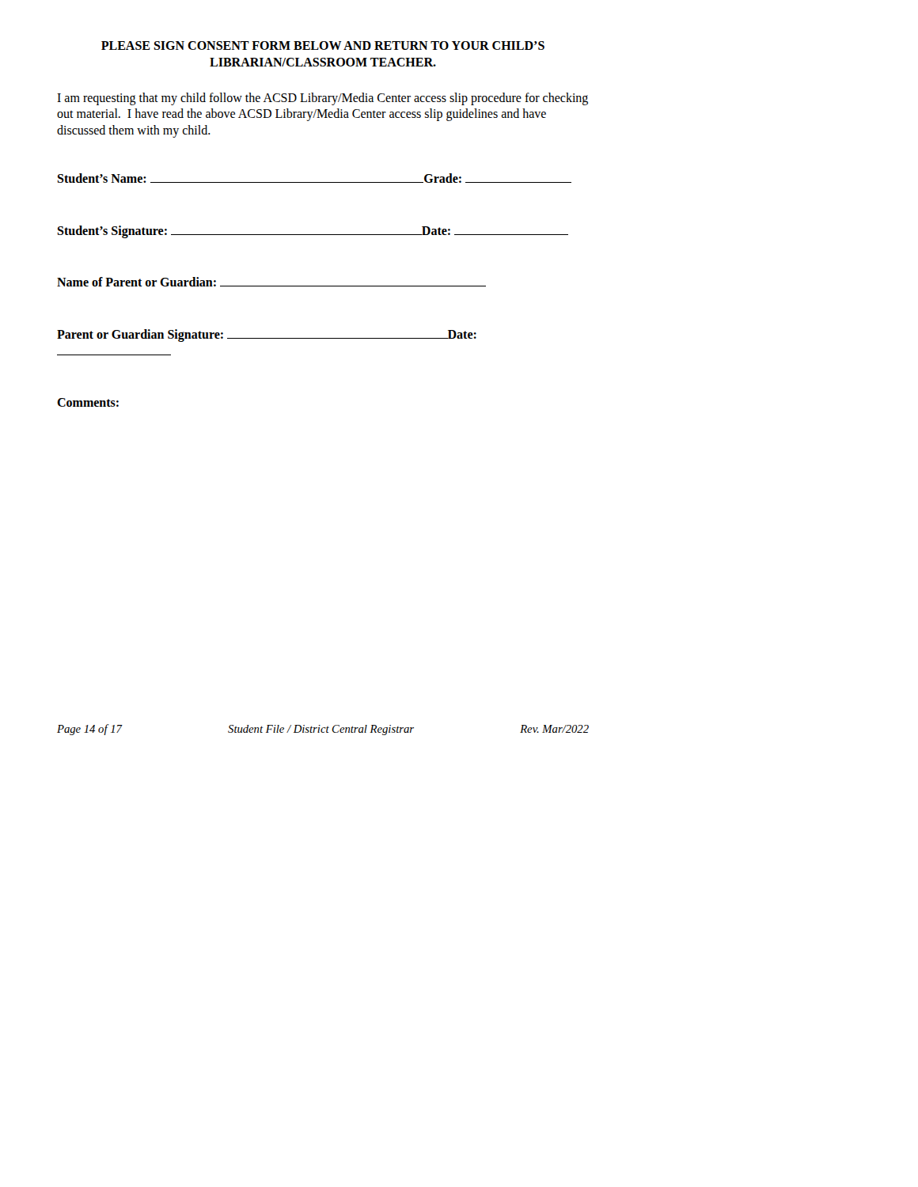Please sign consent form below and return to your child’s librarian/classroom teacher.
I am requesting that my child follow the ACSD Library/Media Center access slip procedure for checking out material. I have read the above ACSD Library/Media Center access slip guidelines and have discussed them with my child.
Student’s Name: Grade:
Student’s Signature: Date:
Name of Parent or Guardian:
Parent or Guardian Signature: Date:
Comments:
Page 14 of 17 Student File / District Central Registrar Rev. Mar/2022